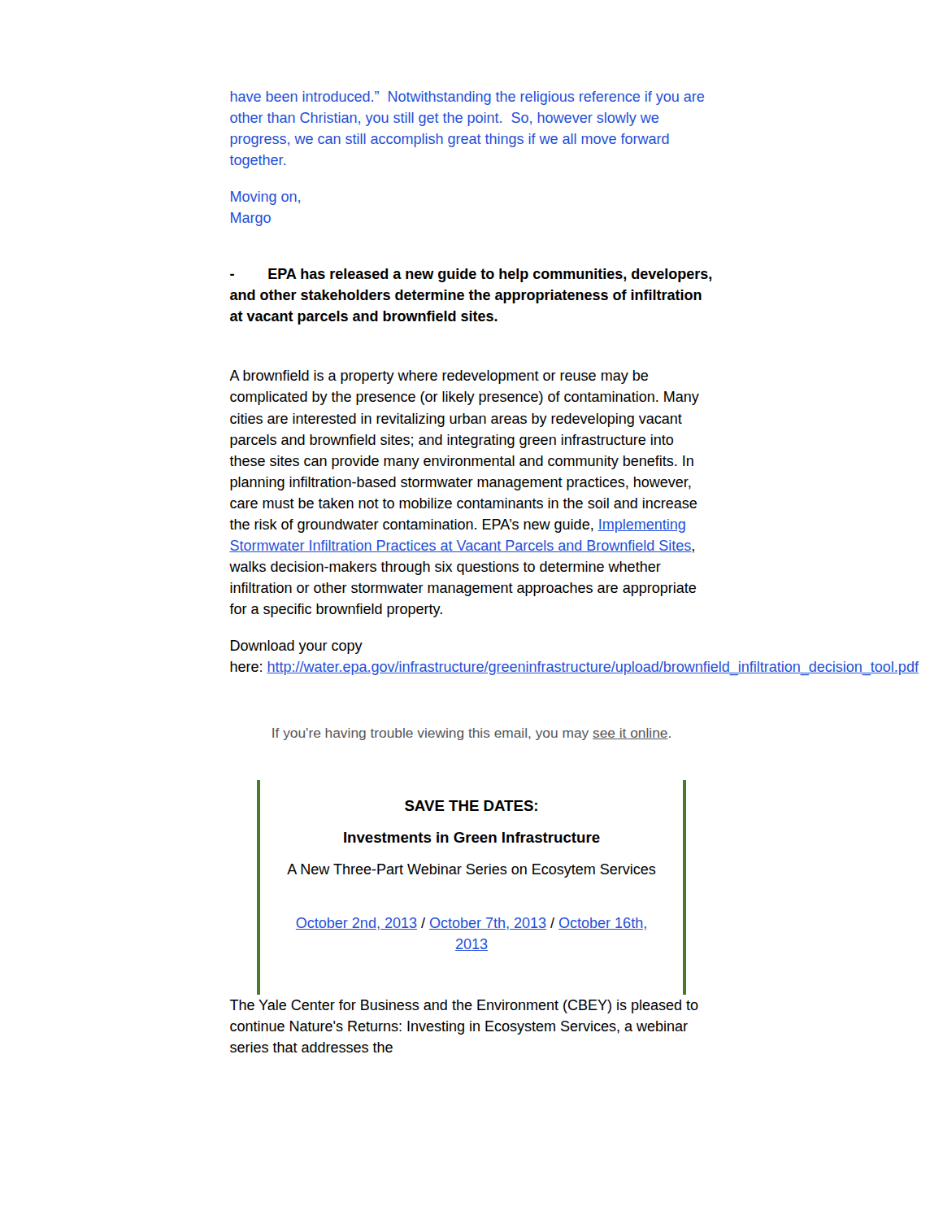have been introduced.” Notwithstanding the religious reference if you are other than Christian, you still get the point. So, however slowly we progress, we can still accomplish great things if we all move forward together.
Moving on, Margo
-EPA has released a new guide to help communities, developers, and other stakeholders determine the appropriateness of infiltration at vacant parcels and brownfield sites.
A brownfield is a property where redevelopment or reuse may be complicated by the presence (or likely presence) of contamination. Many cities are interested in revitalizing urban areas by redeveloping vacant parcels and brownfield sites; and integrating green infrastructure into these sites can provide many environmental and community benefits. In planning infiltration-based stormwater management practices, however, care must be taken not to mobilize contaminants in the soil and increase the risk of groundwater contamination. EPA’s new guide, Implementing Stormwater Infiltration Practices at Vacant Parcels and Brownfield Sites, walks decision-makers through six questions to determine whether infiltration or other stormwater management approaches are appropriate for a specific brownfield property.
Download your copy here: http://water.epa.gov/infrastructure/greeninfrastructure/upload/brownfield_infiltration_decision_tool.pdf
If you're having trouble viewing this email, you may see it online.
SAVE THE DATES:
Investments in Green Infrastructure
A New Three-Part Webinar Series on Ecosytem Services
October 2nd, 2013 / October 7th, 2013 / October 16th, 2013
The Yale Center for Business and the Environment (CBEY) is pleased to continue Nature's Returns: Investing in Ecosystem Services, a webinar series that addresses the